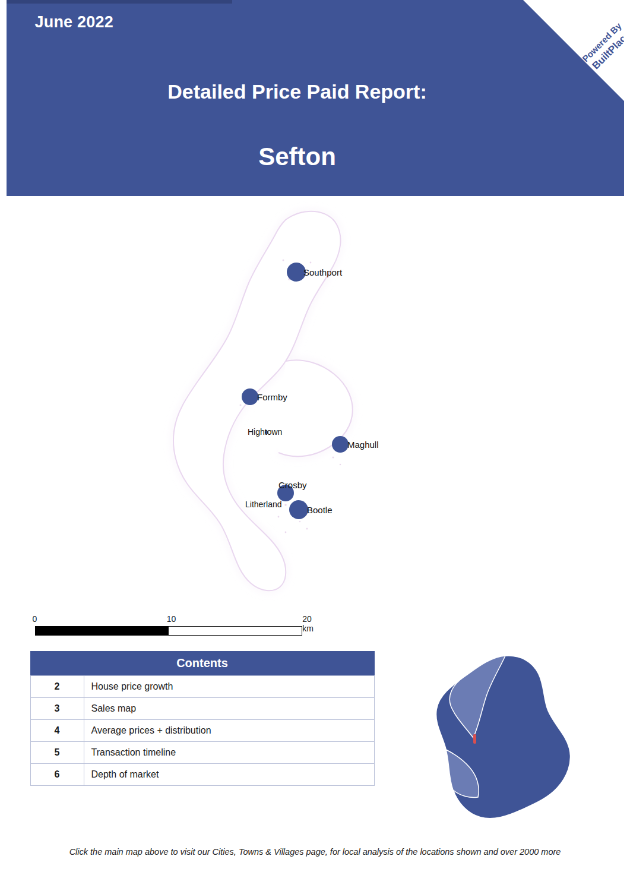June 2022
Detailed Price Paid Report:
Sefton
Powered By
BuiltPlace
Southport Formby Maghull Hightown Crosby Litherland Bootle
0 10 20 km
Contents
| 2 | House price growth |
| 3 | Sales map |
| 4 | Average prices + distribution |
| 5 | Transaction timeline |
| 6 | Depth of market |
Click the main map above to visit our Cities, Towns & Villages page, for local analysis of the locations shown and over 2000 more